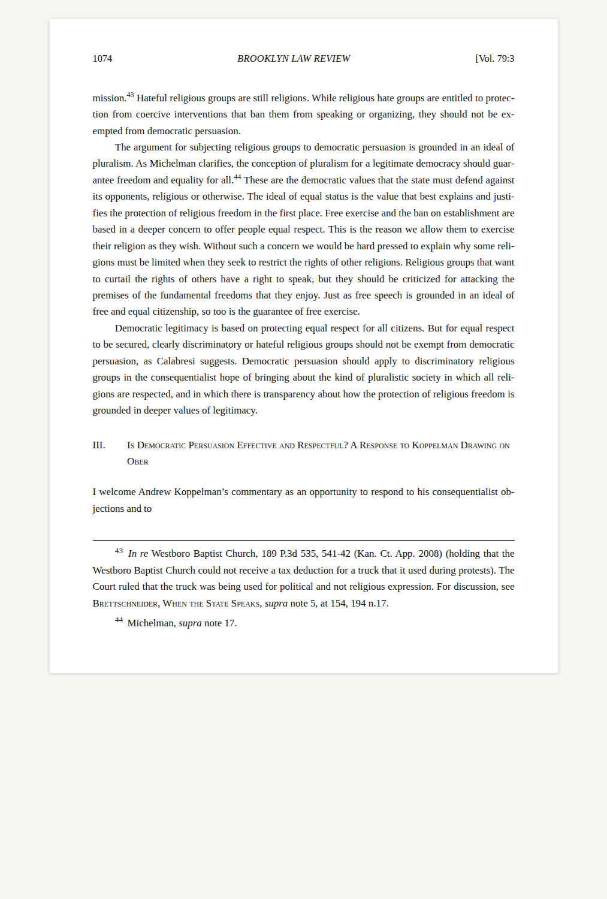1074 BROOKLYN LAW REVIEW [Vol. 79:3
mission.43 Hateful religious groups are still religions. While religious hate groups are entitled to protection from coercive interventions that ban them from speaking or organizing, they should not be exempted from democratic persuasion.
The argument for subjecting religious groups to democratic persuasion is grounded in an ideal of pluralism. As Michelman clarifies, the conception of pluralism for a legitimate democracy should guarantee freedom and equality for all.44 These are the democratic values that the state must defend against its opponents, religious or otherwise. The ideal of equal status is the value that best explains and justifies the protection of religious freedom in the first place. Free exercise and the ban on establishment are based in a deeper concern to offer people equal respect. This is the reason we allow them to exercise their religion as they wish. Without such a concern we would be hard pressed to explain why some religions must be limited when they seek to restrict the rights of other religions. Religious groups that want to curtail the rights of others have a right to speak, but they should be criticized for attacking the premises of the fundamental freedoms that they enjoy. Just as free speech is grounded in an ideal of free and equal citizenship, so too is the guarantee of free exercise.
Democratic legitimacy is based on protecting equal respect for all citizens. But for equal respect to be secured, clearly discriminatory or hateful religious groups should not be exempt from democratic persuasion, as Calabresi suggests. Democratic persuasion should apply to discriminatory religious groups in the consequentialist hope of bringing about the kind of pluralistic society in which all religions are respected, and in which there is transparency about how the protection of religious freedom is grounded in deeper values of legitimacy.
III. Is Democratic Persuasion Effective and Respectful? A Response to Koppelman Drawing on Ober
I welcome Andrew Koppelman’s commentary as an opportunity to respond to his consequentialist objections and to
43 In re Westboro Baptist Church, 189 P.3d 535, 541-42 (Kan. Ct. App. 2008) (holding that the Westboro Baptist Church could not receive a tax deduction for a truck that it used during protests). The Court ruled that the truck was being used for political and not religious expression. For discussion, see Brettschneider, When the State Speaks, supra note 5, at 154, 194 n.17.
44 Michelman, supra note 17.